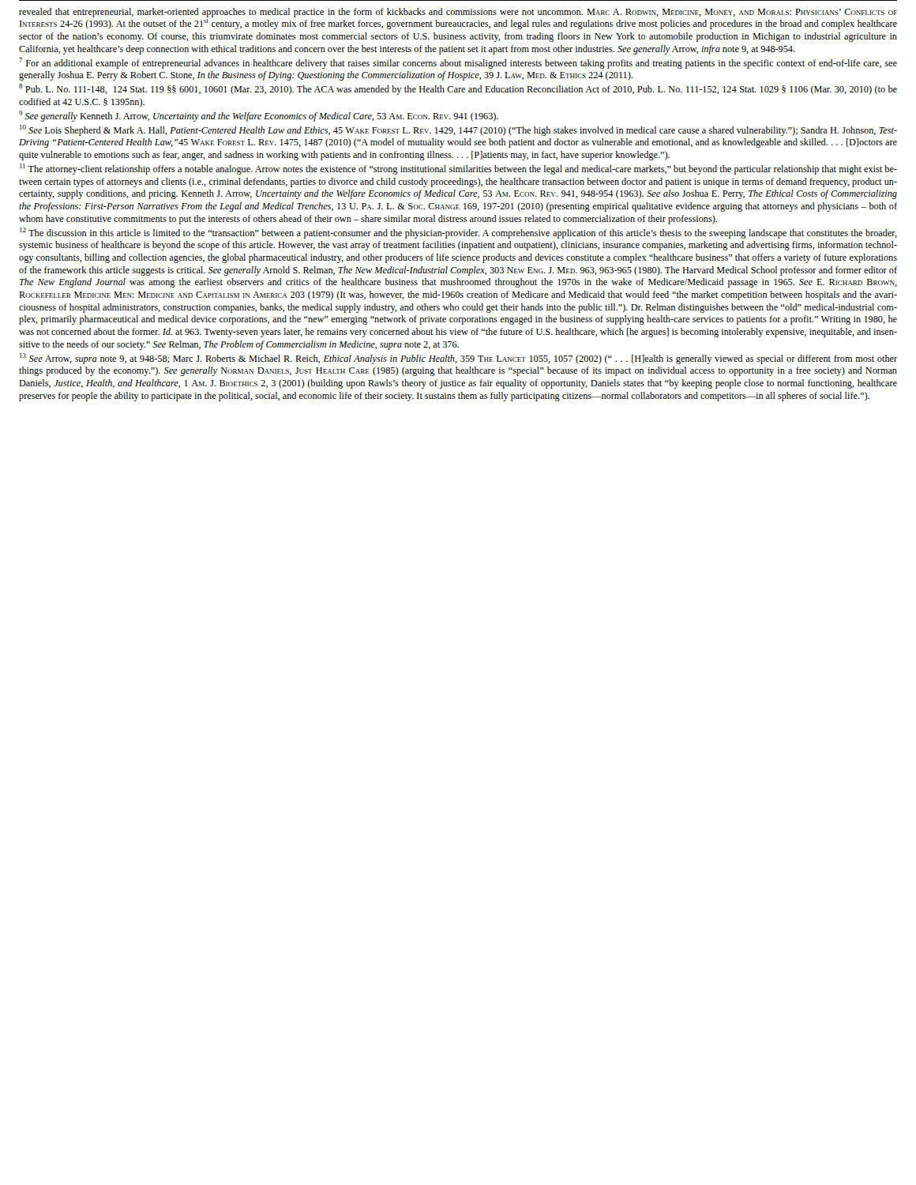revealed that entrepreneurial, market-oriented approaches to medical practice in the form of kickbacks and commissions were not uncommon. Marc A. Rodwin, Medicine, Money, and Morals: Physicians’ Conflicts of Interests 24-26 (1993). At the outset of the 21st century, a motley mix of free market forces, government bureaucracies, and legal rules and regulations drive most policies and procedures in the broad and complex healthcare sector of the nation’s economy. Of course, this triumvirate dominates most commercial sectors of U.S. business activity, from trading floors in New York to automobile production in Michigan to industrial agriculture in California, yet healthcare’s deep connection with ethical traditions and concern over the best interests of the patient set it apart from most other industries. See generally Arrow, infra note 9, at 948-954.
7 For an additional example of entrepreneurial advances in healthcare delivery that raises similar concerns about misaligned interests between taking profits and treating patients in the specific context of end-of-life care, see generally Joshua E. Perry & Robert C. Stone, In the Business of Dying: Questioning the Commercialization of Hospice, 39 J. Law, Med. & Ethics 224 (2011).
8 Pub. L. No. 111-148, 124 Stat. 119 §§ 6001, 10601 (Mar. 23, 2010). The ACA was amended by the Health Care and Education Reconciliation Act of 2010, Pub. L. No. 111-152, 124 Stat. 1029 § 1106 (Mar. 30, 2010) (to be codified at 42 U.S.C. § 1395nn).
9 See generally Kenneth J. Arrow, Uncertainty and the Welfare Economics of Medical Care, 53 Am. Econ. Rev. 941 (1963).
10 See Lois Shepherd & Mark A. Hall, Patient-Centered Health Law and Ethics, 45 Wake Forest L. Rev. 1429, 1447 (2010) (“The high stakes involved in medical care cause a shared vulnerability.”); Sandra H. Johnson, Test-Driving “Patient-Centered Health Law,”45 Wake Forest L. Rev. 1475, 1487 (2010) (“A model of mutuality would see both patient and doctor as vulnerable and emotional, and as knowledgeable and skilled. . . . [D]octors are quite vulnerable to emotions such as fear, anger, and sadness in working with patients and in confronting illness. . . . [P]atients may, in fact, have superior knowledge.”).
11 The attorney-client relationship offers a notable analogue. Arrow notes the existence of “strong institutional similarities between the legal and medical-care markets,” but beyond the particular relationship that might exist between certain types of attorneys and clients (i.e., criminal defendants, parties to divorce and child custody proceedings), the healthcare transaction between doctor and patient is unique in terms of demand frequency, product uncertainty, supply conditions, and pricing. Kenneth J. Arrow, Uncertainty and the Welfare Economics of Medical Care, 53 Am. Econ. Rev. 941, 948-954 (1963). See also Joshua E. Perry, The Ethical Costs of Commercializing the Professions: First-Person Narratives From the Legal and Medical Trenches, 13 U. Pa. J. L. & Soc. Change 169, 197-201 (2010) (presenting empirical qualitative evidence arguing that attorneys and physicians – both of whom have constitutive commitments to put the interests of others ahead of their own – share similar moral distress around issues related to commercialization of their professions).
12 The discussion in this article is limited to the “transaction” between a patient-consumer and the physician-provider. A comprehensive application of this article’s thesis to the sweeping landscape that constitutes the broader, systemic business of healthcare is beyond the scope of this article. However, the vast array of treatment facilities (inpatient and outpatient), clinicians, insurance companies, marketing and advertising firms, information technology consultants, billing and collection agencies, the global pharmaceutical industry, and other producers of life science products and devices constitute a complex “healthcare business” that offers a variety of future explorations of the framework this article suggests is critical. See generally Arnold S. Relman, The New Medical-Industrial Complex, 303 New Eng. J. Med. 963, 963-965 (1980). The Harvard Medical School professor and former editor of The New England Journal was among the earliest observers and critics of the healthcare business that mushroomed throughout the 1970s in the wake of Medicare/Medicaid passage in 1965. See E. Richard Brown, Rockefeller Medicine Men: Medicine and Capitalism in America 203 (1979) (It was, however, the mid-1960s creation of Medicare and Medicaid that would feed “the market competition between hospitals and the avariciousness of hospital administrators, construction companies, banks, the medical supply industry, and others who could get their hands into the public till.”). Dr. Relman distinguishes between the “old” medical-industrial complex, primarily pharmaceutical and medical device corporations, and the “new” emerging “network of private corporations engaged in the business of supplying health-care services to patients for a profit.” Writing in 1980, he was not concerned about the former. Id. at 963. Twenty-seven years later, he remains very concerned about his view of “the future of U.S. healthcare, which [he argues] is becoming intolerably expensive, inequitable, and insensitive to the needs of our society.” See Relman, The Problem of Commercialism in Medicine, supra note 2, at 376.
13 See Arrow, supra note 9, at 948-58; Marc J. Roberts & Michael R. Reich, Ethical Analysis in Public Health, 359 The Lancet 1055, 1057 (2002) (“ . . . [H]ealth is generally viewed as special or different from most other things produced by the economy.”). See generally Norman Daniels, Just Health Care (1985) (arguing that healthcare is “special” because of its impact on individual access to opportunity in a free society) and Norman Daniels, Justice, Health, and Healthcare, 1 Am. J. Bioethics 2, 3 (2001) (building upon Rawls’s theory of justice as fair equality of opportunity, Daniels states that “by keeping people close to normal functioning, healthcare preserves for people the ability to participate in the political, social, and economic life of their society. It sustains them as fully participating citizens—normal collaborators and competitors—in all spheres of social life.”).